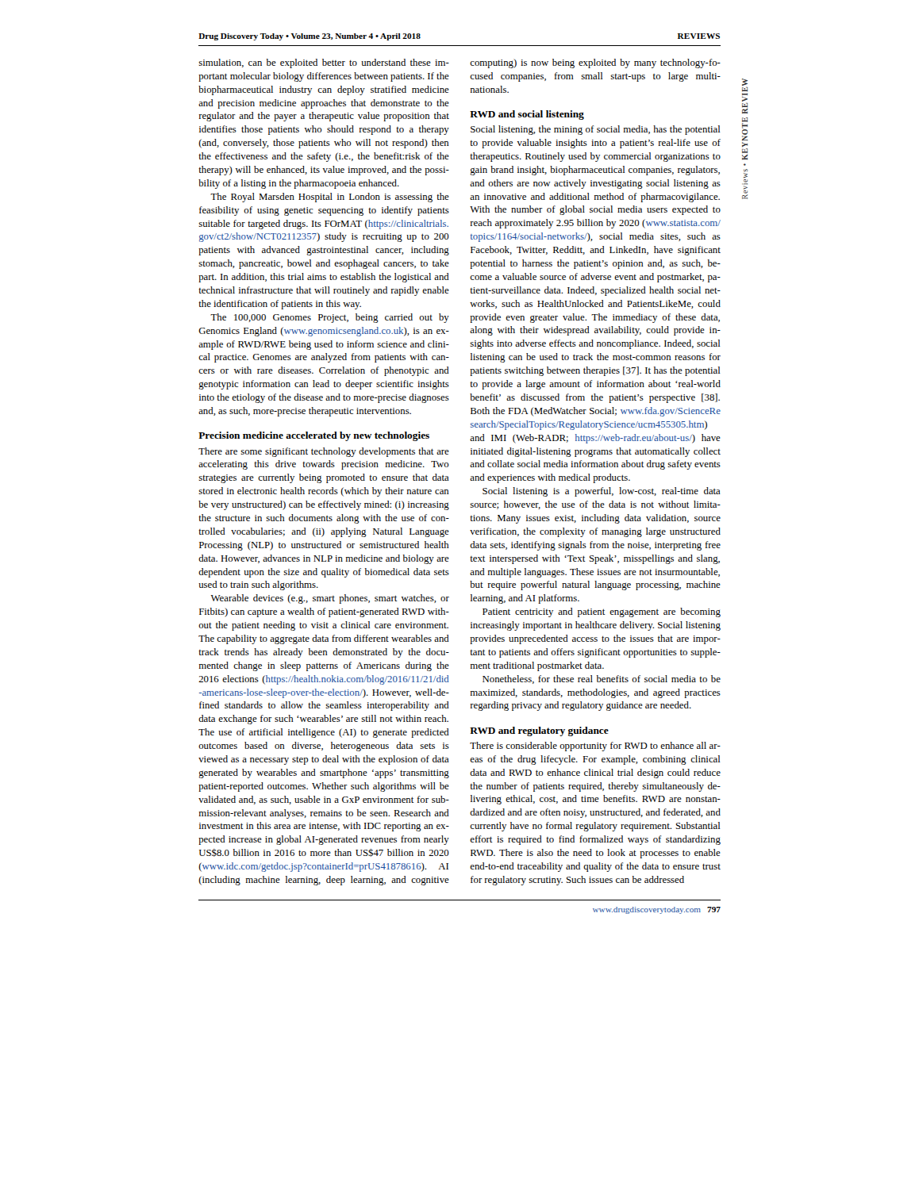Drug Discovery Today • Volume 23, Number 4 • April 2018
REVIEWS
Reviews • KEYNOTE REVIEW
simulation, can be exploited better to understand these important molecular biology differences between patients. If the biopharmaceutical industry can deploy stratified medicine and precision medicine approaches that demonstrate to the regulator and the payer a therapeutic value proposition that identifies those patients who should respond to a therapy (and, conversely, those patients who will not respond) then the effectiveness and the safety (i.e., the benefit:risk of the therapy) will be enhanced, its value improved, and the possibility of a listing in the pharmacopoeia enhanced.
The Royal Marsden Hospital in London is assessing the feasibility of using genetic sequencing to identify patients suitable for targeted drugs. Its FOrMAT (https://clinicaltrials.gov/ct2/show/NCT02112357) study is recruiting up to 200 patients with advanced gastrointestinal cancer, including stomach, pancreatic, bowel and esophageal cancers, to take part. In addition, this trial aims to establish the logistical and technical infrastructure that will routinely and rapidly enable the identification of patients in this way.
The 100,000 Genomes Project, being carried out by Genomics England (www.genomicsengland.co.uk), is an example of RWD/RWE being used to inform science and clinical practice. Genomes are analyzed from patients with cancers or with rare diseases. Correlation of phenotypic and genotypic information can lead to deeper scientific insights into the etiology of the disease and to more-precise diagnoses and, as such, more-precise therapeutic interventions.
Precision medicine accelerated by new technologies
There are some significant technology developments that are accelerating this drive towards precision medicine. Two strategies are currently being promoted to ensure that data stored in electronic health records (which by their nature can be very unstructured) can be effectively mined: (i) increasing the structure in such documents along with the use of controlled vocabularies; and (ii) applying Natural Language Processing (NLP) to unstructured or semistructured health data. However, advances in NLP in medicine and biology are dependent upon the size and quality of biomedical data sets used to train such algorithms.
Wearable devices (e.g., smart phones, smart watches, or Fitbits) can capture a wealth of patient-generated RWD without the patient needing to visit a clinical care environment. The capability to aggregate data from different wearables and track trends has already been demonstrated by the documented change in sleep patterns of Americans during the 2016 elections (https://health.nokia.com/blog/2016/11/21/did-americans-lose-sleep-over-the-election/). However, well-defined standards to allow the seamless interoperability and data exchange for such ‘wearables’ are still not within reach. The use of artificial intelligence (AI) to generate predicted outcomes based on diverse, heterogeneous data sets is viewed as a necessary step to deal with the explosion of data generated by wearables and smartphone ‘apps’ transmitting patient-reported outcomes. Whether such algorithms will be validated and, as such, usable in a GxP environment for submission-relevant analyses, remains to be seen. Research and investment in this area are intense, with IDC reporting an expected increase in global AI-generated revenues from nearly US$8.0 billion in 2016 to more than US$47 billion in 2020 (www.idc.com/getdoc.jsp?containerId=prUS41878616). AI (including machine learning, deep learning, and cognitive computing) is now being exploited by many technology-focused companies, from small start-ups to large multi-nationals.
RWD and social listening
Social listening, the mining of social media, has the potential to provide valuable insights into a patient’s real-life use of therapeutics. Routinely used by commercial organizations to gain brand insight, biopharmaceutical companies, regulators, and others are now actively investigating social listening as an innovative and additional method of pharmacovigilance. With the number of global social media users expected to reach approximately 2.95 billion by 2020 (www.statista.com/topics/1164/social-networks/), social media sites, such as Facebook, Twitter, Redditt, and LinkedIn, have significant potential to harness the patient’s opinion and, as such, become a valuable source of adverse event and postmarket, patient-surveillance data. Indeed, specialized health social networks, such as HealthUnlocked and PatientsLikeMe, could provide even greater value. The immediacy of these data, along with their widespread availability, could provide insights into adverse effects and noncompliance. Indeed, social listening can be used to track the most-common reasons for patients switching between therapies [37]. It has the potential to provide a large amount of information about ‘real-world benefit’ as discussed from the patient’s perspective [38]. Both the FDA (MedWatcher Social; www.fda.gov/ScienceResearch/SpecialTopics/RegulatoryScience/ucm455305.htm) and IMI (Web-RADR; https://web-radr.eu/about-us/) have initiated digital-listening programs that automatically collect and collate social media information about drug safety events and experiences with medical products.
Social listening is a powerful, low-cost, real-time data source; however, the use of the data is not without limitations. Many issues exist, including data validation, source verification, the complexity of managing large unstructured data sets, identifying signals from the noise, interpreting free text interspersed with ‘Text Speak’, misspellings and slang, and multiple languages. These issues are not insurmountable, but require powerful natural language processing, machine learning, and AI platforms.
Patient centricity and patient engagement are becoming increasingly important in healthcare delivery. Social listening provides unprecedented access to the issues that are important to patients and offers significant opportunities to supplement traditional postmarket data.
Nonetheless, for these real benefits of social media to be maximized, standards, methodologies, and agreed practices regarding privacy and regulatory guidance are needed.
RWD and regulatory guidance
There is considerable opportunity for RWD to enhance all areas of the drug lifecycle. For example, combining clinical data and RWD to enhance clinical trial design could reduce the number of patients required, thereby simultaneously delivering ethical, cost, and time benefits. RWD are nonstandardized and are often noisy, unstructured, and federated, and currently have no formal regulatory requirement. Substantial effort is required to find formalized ways of standardizing RWD. There is also the need to look at processes to enable end-to-end traceability and quality of the data to ensure trust for regulatory scrutiny. Such issues can be addressed
www.drugdiscoverytoday.com 797